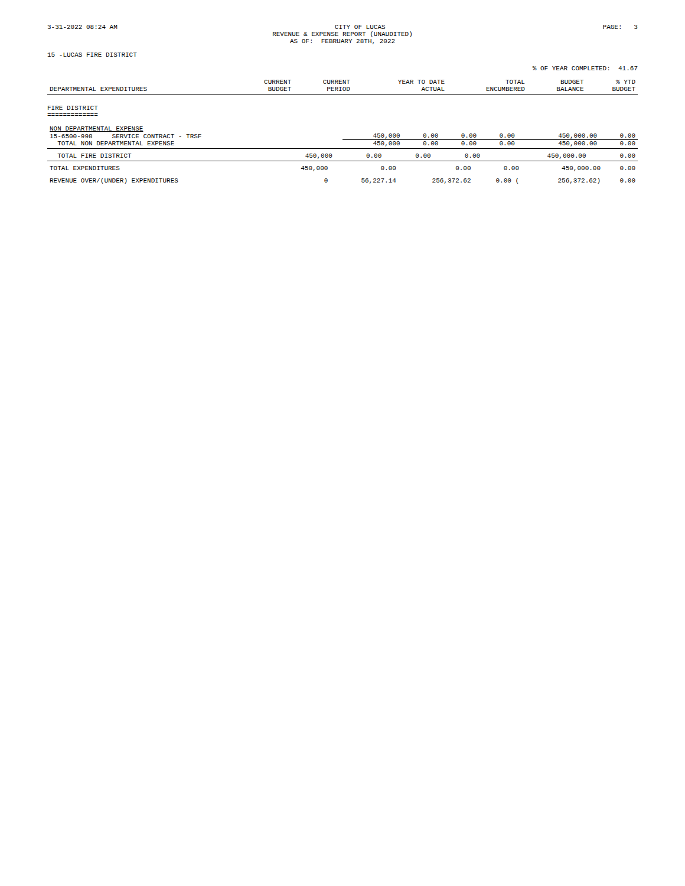3-31-2022 08:24 AM CITY OF LUCAS PAGE: 3
REVENUE & EXPENSE REPORT (UNAUDITED)
AS OF: FEBRUARY 28TH, 2022
15 -LUCAS FIRE DISTRICT
% OF YEAR COMPLETED: 41.67
| | CURRENT | CURRENT | YEAR TO DATE | TOTAL | BUDGET | % YTD |
| --- | --- | --- | --- | --- | --- | --- |
| DEPARTMENTAL EXPENDITURES | BUDGET | PERIOD | ACTUAL | ENCUMBERED | BALANCE | BUDGET |
FIRE DISTRICT
=============
| NON DEPARTMENTAL EXPENSE |
| 15-6500-998 SERVICE CONTRACT - TRSF | 450,000 | 0.00 | 0.00 | 0.00 | 450,000.00 | 0.00 |
| TOTAL NON DEPARTMENTAL EXPENSE | 450,000 | 0.00 | 0.00 | 0.00 | 450,000.00 | 0.00 |
| TOTAL FIRE DISTRICT | 450,000 | 0.00 | 0.00 | 0.00 | 450,000.00 | 0.00 |
| TOTAL EXPENDITURES | 450,000 | 0.00 | 0.00 | 0.00 | 450,000.00 | 0.00 |
| REVENUE OVER/(UNDER) EXPENDITURES | 0 | 56,227.14 | 256,372.62 | 0.00 ( | 256,372.62) | 0.00 |